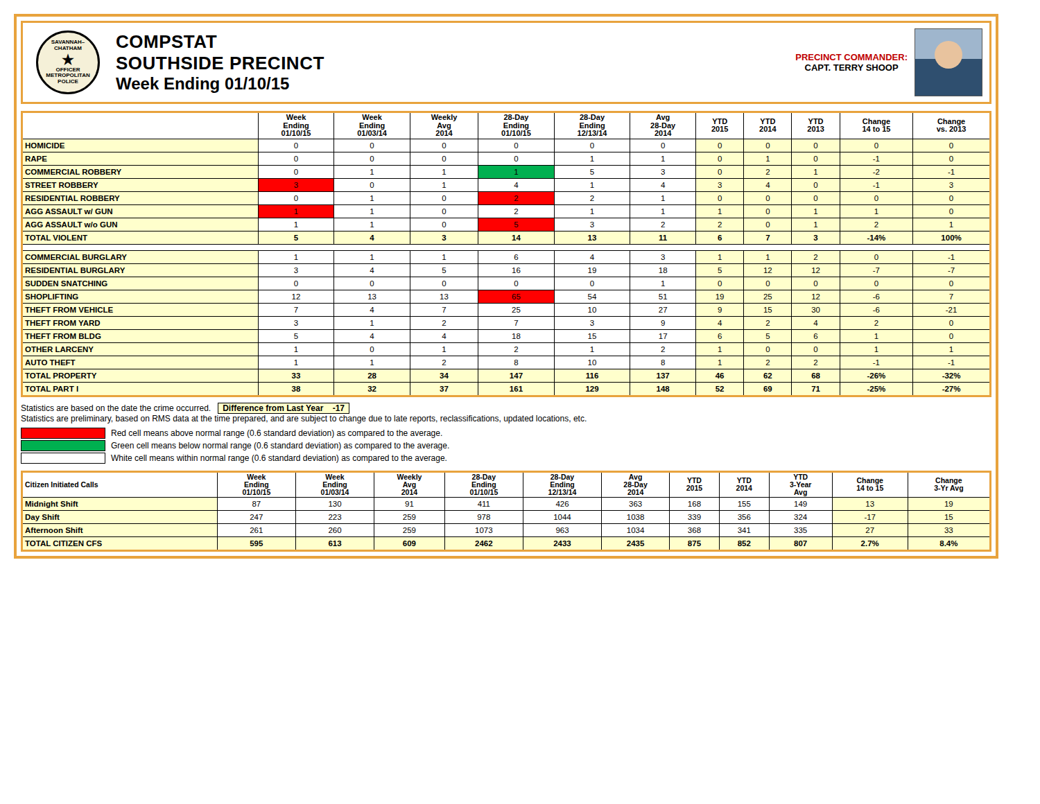SAVANNAH–CHATHAM
★
OFFICER
METROPOLITAN
POLICE
COMPSTAT
SOUTHSIDE PRECINCT
Week Ending 01/10/15
PRECINCT COMMANDER:
CAPT. TERRY SHOOP
| | Week Ending 01/10/15 | Week Ending 01/03/14 | Weekly Avg 2014 | 28-Day Ending 01/10/15 | 28-Day Ending 12/13/14 | Avg 28-Day 2014 | YTD 2015 | YTD 2014 | YTD 2013 | Change 14 to 15 | Change vs. 2013 |
| --- | --- | --- | --- | --- | --- | --- | --- | --- | --- | --- | --- |
| HOMICIDE | 0 | 0 | 0 | 0 | 0 | 0 | 0 | 0 | 0 | 0 | 0 |
| RAPE | 0 | 0 | 0 | 0 | 1 | 1 | 0 | 1 | 0 | -1 | 0 |
| COMMERCIAL ROBBERY | 0 | 1 | 1 | 1 | 5 | 3 | 0 | 2 | 1 | -2 | -1 |
| STREET ROBBERY | 3 | 0 | 1 | 4 | 1 | 4 | 3 | 4 | 0 | -1 | 3 |
| RESIDENTIAL ROBBERY | 0 | 1 | 0 | 2 | 2 | 1 | 0 | 0 | 0 | 0 | 0 |
| AGG ASSAULT w/ GUN | 1 | 1 | 0 | 2 | 1 | 1 | 1 | 0 | 1 | 1 | 0 |
| AGG ASSAULT w/o GUN | 1 | 1 | 0 | 5 | 3 | 2 | 2 | 0 | 1 | 2 | 1 |
| TOTAL VIOLENT | 5 | 4 | 3 | 14 | 13 | 11 | 6 | 7 | 3 | -14% | 100% |
| COMMERCIAL BURGLARY | 1 | 1 | 1 | 6 | 4 | 3 | 1 | 1 | 2 | 0 | -1 |
| RESIDENTIAL BURGLARY | 3 | 4 | 5 | 16 | 19 | 18 | 5 | 12 | 12 | -7 | -7 |
| SUDDEN SNATCHING | 0 | 0 | 0 | 0 | 0 | 1 | 0 | 0 | 0 | 0 | 0 |
| SHOPLIFTING | 12 | 13 | 13 | 65 | 54 | 51 | 19 | 25 | 12 | -6 | 7 |
| THEFT FROM VEHICLE | 7 | 4 | 7 | 25 | 10 | 27 | 9 | 15 | 30 | -6 | -21 |
| THEFT FROM YARD | 3 | 1 | 2 | 7 | 3 | 9 | 4 | 2 | 4 | 2 | 0 |
| THEFT FROM BLDG | 5 | 4 | 4 | 18 | 15 | 17 | 6 | 5 | 6 | 1 | 0 |
| OTHER LARCENY | 1 | 0 | 1 | 2 | 1 | 2 | 1 | 0 | 0 | 1 | 1 |
| AUTO THEFT | 1 | 1 | 2 | 8 | 10 | 8 | 1 | 2 | 2 | -1 | -1 |
| TOTAL PROPERTY | 33 | 28 | 34 | 147 | 116 | 137 | 46 | 62 | 68 | -26% | -32% |
| TOTAL PART I | 38 | 32 | 37 | 161 | 129 | 148 | 52 | 69 | 71 | -25% | -27% |
Statistics are based on the date the crime occurred. Difference from Last Year -17
Statistics are preliminary, based on RMS data at the time prepared, and are subject to change due to late reports, reclassifications, updated locations, etc.
Red cell means above normal range (0.6 standard deviation) as compared to the average.
Green cell means below normal range (0.6 standard deviation) as compared to the average.
White cell means within normal range (0.6 standard deviation) as compared to the average.
| Citizen Initiated Calls | Week Ending 01/10/15 | Week Ending 01/03/14 | Weekly Avg 2014 | 28-Day Ending 01/10/15 | 28-Day Ending 12/13/14 | Avg 28-Day 2014 | YTD 2015 | YTD 2014 | YTD 3-Year Avg | Change 14 to 15 | Change 3-Yr Avg |
| --- | --- | --- | --- | --- | --- | --- | --- | --- | --- | --- | --- |
| Midnight Shift | 87 | 130 | 91 | 411 | 426 | 363 | 168 | 155 | 149 | 13 | 19 |
| Day Shift | 247 | 223 | 259 | 978 | 1044 | 1038 | 339 | 356 | 324 | -17 | 15 |
| Afternoon Shift | 261 | 260 | 259 | 1073 | 963 | 1034 | 368 | 341 | 335 | 27 | 33 |
| TOTAL CITIZEN CFS | 595 | 613 | 609 | 2462 | 2433 | 2435 | 875 | 852 | 807 | 2.7% | 8.4% |